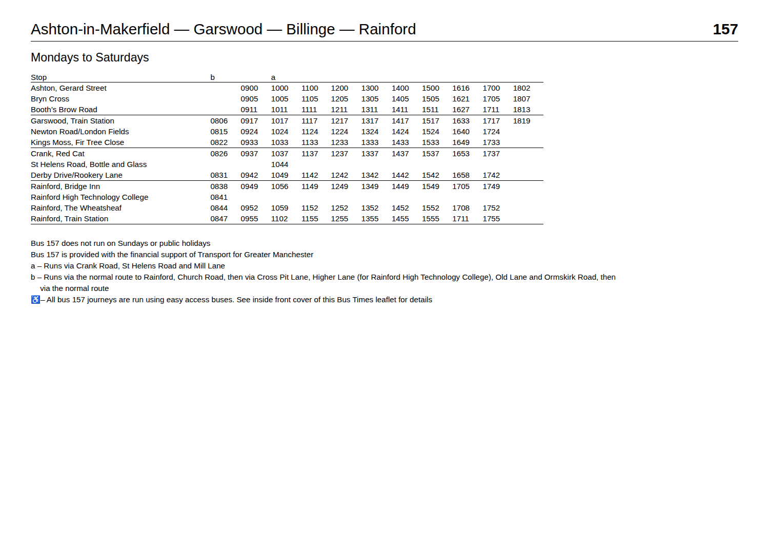Ashton-in-Makerfield — Garswood — Billinge — Rainford
157
Mondays to Saturdays
| Stop | b | | a | | | | | | | | |
| --- | --- | --- | --- | --- | --- | --- | --- | --- | --- | --- | --- |
| Ashton, Gerard Street | | 0900 | 1000 | 1100 | 1200 | 1300 | 1400 | 1500 | 1616 | 1700 | 1802 |
| Bryn Cross | | 0905 | 1005 | 1105 | 1205 | 1305 | 1405 | 1505 | 1621 | 1705 | 1807 |
| Booth’s Brow Road | | 0911 | 1011 | 1111 | 1211 | 1311 | 1411 | 1511 | 1627 | 1711 | 1813 |
| Garswood, Train Station | 0806 | 0917 | 1017 | 1117 | 1217 | 1317 | 1417 | 1517 | 1633 | 1717 | 1819 |
| Newton Road/London Fields | 0815 | 0924 | 1024 | 1124 | 1224 | 1324 | 1424 | 1524 | 1640 | 1724 | |
| Kings Moss, Fir Tree Close | 0822 | 0933 | 1033 | 1133 | 1233 | 1333 | 1433 | 1533 | 1649 | 1733 | |
| Crank, Red Cat | 0826 | 0937 | 1037 | 1137 | 1237 | 1337 | 1437 | 1537 | 1653 | 1737 | |
| St Helens Road, Bottle and Glass | | | 1044 | | | | | | | | |
| Derby Drive/Rookery Lane | 0831 | 0942 | 1049 | 1142 | 1242 | 1342 | 1442 | 1542 | 1658 | 1742 | |
| Rainford, Bridge Inn | 0838 | 0949 | 1056 | 1149 | 1249 | 1349 | 1449 | 1549 | 1705 | 1749 | |
| Rainford High Technology College | 0841 | | | | | | | | | | |
| Rainford, The Wheatsheaf | 0844 | 0952 | 1059 | 1152 | 1252 | 1352 | 1452 | 1552 | 1708 | 1752 | |
| Rainford, Train Station | 0847 | 0955 | 1102 | 1155 | 1255 | 1355 | 1455 | 1555 | 1711 | 1755 | |
Bus 157 does not run on Sundays or public holidays
Bus 157 is provided with the financial support of Transport for Greater Manchester
a – Runs via Crank Road, St Helens Road and Mill Lane
b – Runs via the normal route to Rainford, Church Road, then via Cross Pit Lane, Higher Lane (for Rainford High Technology College), Old Lane and Ormskirk Road, then
via the normal route
♿– All bus 157 journeys are run using easy access buses. See inside front cover of this Bus Times leaflet for details